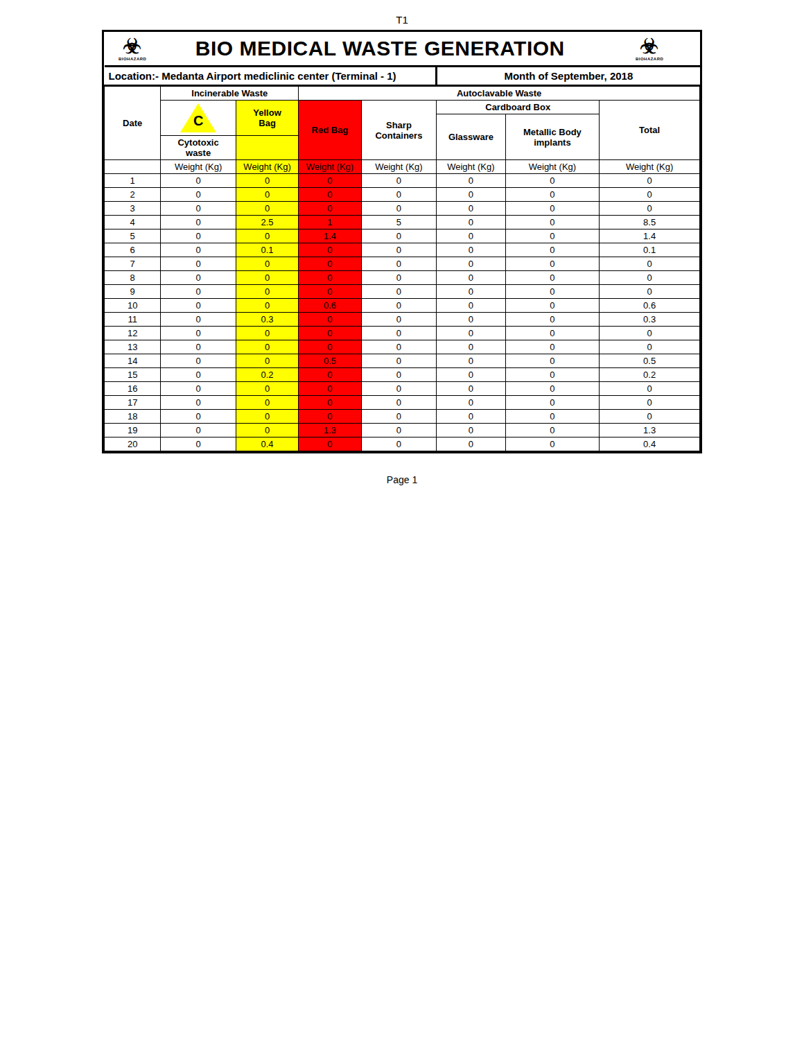T1
| ☣ BIOHAZARD | BIO MEDICAL WASTE GENERATION | ☣ BIOHAZARD |
| Location:- Medanta Airport mediclinic center (Terminal - 1) | Month of September, 2018 |
| Date | Incinerable Waste | Autoclavable Waste |
| C | Yellow Bag | Red Bag | Sharp Containers | Cardboard Box | Total |
| Glassware | Metallic Body implants |
| Cytotoxic waste | |
| | Weight (Kg) | Weight (Kg) | Weight (Kg) | Weight (Kg) | Weight (Kg) | Weight (Kg) | Weight (Kg) |
| 1 | 0 | 0 | 0 | 0 | 0 | 0 | 0 |
| 2 | 0 | 0 | 0 | 0 | 0 | 0 | 0 |
| 3 | 0 | 0 | 0 | 0 | 0 | 0 | 0 |
| 4 | 0 | 2.5 | 1 | 5 | 0 | 0 | 8.5 |
| 5 | 0 | 0 | 1.4 | 0 | 0 | 0 | 1.4 |
| 6 | 0 | 0.1 | 0 | 0 | 0 | 0 | 0.1 |
| 7 | 0 | 0 | 0 | 0 | 0 | 0 | 0 |
| 8 | 0 | 0 | 0 | 0 | 0 | 0 | 0 |
| 9 | 0 | 0 | 0 | 0 | 0 | 0 | 0 |
| 10 | 0 | 0 | 0.6 | 0 | 0 | 0 | 0.6 |
| 11 | 0 | 0.3 | 0 | 0 | 0 | 0 | 0.3 |
| 12 | 0 | 0 | 0 | 0 | 0 | 0 | 0 |
| 13 | 0 | 0 | 0 | 0 | 0 | 0 | 0 |
| 14 | 0 | 0 | 0.5 | 0 | 0 | 0 | 0.5 |
| 15 | 0 | 0.2 | 0 | 0 | 0 | 0 | 0.2 |
| 16 | 0 | 0 | 0 | 0 | 0 | 0 | 0 |
| 17 | 0 | 0 | 0 | 0 | 0 | 0 | 0 |
| 18 | 0 | 0 | 0 | 0 | 0 | 0 | 0 |
| 19 | 0 | 0 | 1.3 | 0 | 0 | 0 | 1.3 |
| 20 | 0 | 0.4 | 0 | 0 | 0 | 0 | 0.4 |
Page 1